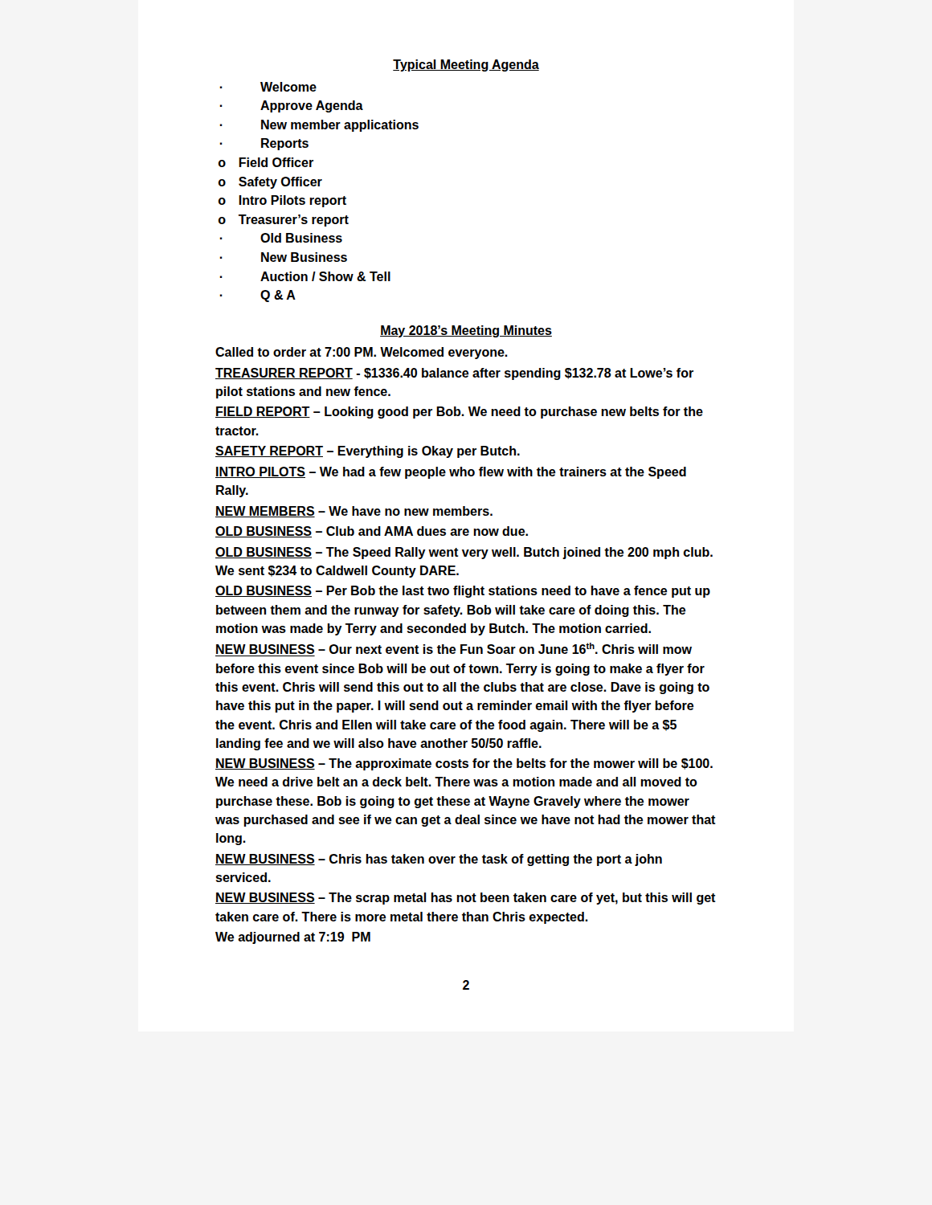Typical Meeting Agenda
Welcome
Approve Agenda
New member applications
Reports
Field Officer
Safety Officer
Intro Pilots report
Treasurer’s report
Old Business
New Business
Auction / Show & Tell
Q & A
May 2018’s Meeting Minutes
Called to order at 7:00 PM. Welcomed everyone.
TREASURER REPORT - $1336.40 balance after spending $132.78 at Lowe’s for pilot stations and new fence.
FIELD REPORT – Looking good per Bob. We need to purchase new belts for the tractor.
SAFETY REPORT – Everything is Okay per Butch.
INTRO PILOTS – We had a few people who flew with the trainers at the Speed Rally.
NEW MEMBERS – We have no new members.
OLD BUSINESS – Club and AMA dues are now due.
OLD BUSINESS – The Speed Rally went very well. Butch joined the 200 mph club. We sent $234 to Caldwell County DARE.
OLD BUSINESS – Per Bob the last two flight stations need to have a fence put up between them and the runway for safety. Bob will take care of doing this. The motion was made by Terry and seconded by Butch. The motion carried.
NEW BUSINESS – Our next event is the Fun Soar on June 16th. Chris will mow before this event since Bob will be out of town. Terry is going to make a flyer for this event. Chris will send this out to all the clubs that are close. Dave is going to have this put in the paper. I will send out a reminder email with the flyer before the event. Chris and Ellen will take care of the food again. There will be a $5 landing fee and we will also have another 50/50 raffle.
NEW BUSINESS – The approximate costs for the belts for the mower will be $100. We need a drive belt an a deck belt. There was a motion made and all moved to purchase these. Bob is going to get these at Wayne Gravely where the mower was purchased and see if we can get a deal since we have not had the mower that long.
NEW BUSINESS – Chris has taken over the task of getting the port a john serviced.
NEW BUSINESS – The scrap metal has not been taken care of yet, but this will get taken care of. There is more metal there than Chris expected.
We adjourned at 7:19 PM
2